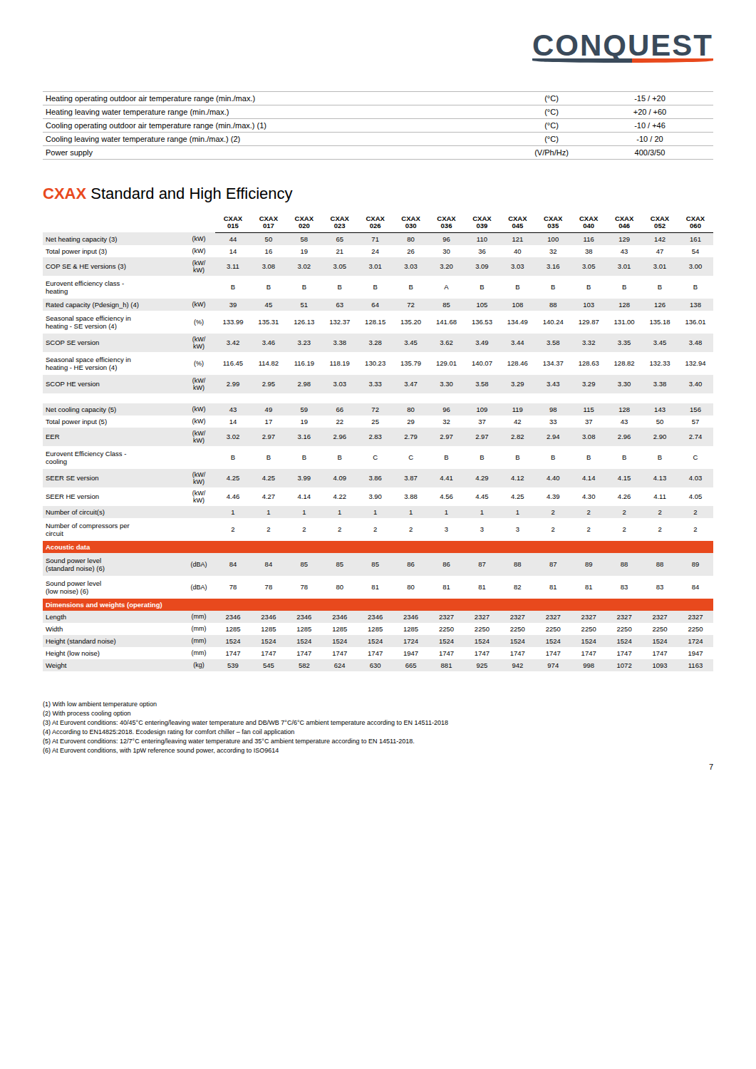CONQUEST
| Heating operating outdoor air temperature range (min./max.) | (°C) | -15 / +20 |
| Heating leaving water temperature range (min./max.) | (°C) | +20 / +60 |
| Cooling operating outdoor air temperature range (min./max.) (1) | (°C) | -10 / +46 |
| Cooling leaving water temperature range (min./max.) (2) | (°C) | -10 / 20 |
| Power supply | (V/Ph/Hz) | 400/3/50 |
CXAX Standard and High Efficiency
| | | CXAX 015 | CXAX 017 | CXAX 020 | CXAX 023 | CXAX 026 | CXAX 030 | CXAX 036 | CXAX 039 | CXAX 045 | CXAX 035 | CXAX 040 | CXAX 046 | CXAX 052 | CXAX 060 |
| --- | --- | --- | --- | --- | --- | --- | --- | --- | --- | --- | --- | --- | --- | --- | --- |
| Net heating capacity (3) | (kW) | 44 | 50 | 58 | 65 | 71 | 80 | 96 | 110 | 121 | 100 | 116 | 129 | 142 | 161 |
| Total power input (3) | (kW) | 14 | 16 | 19 | 21 | 24 | 26 | 30 | 36 | 40 | 32 | 38 | 43 | 47 | 54 |
| COP SE & HE versions (3) | (kW/ kW) | 3.11 | 3.08 | 3.02 | 3.05 | 3.01 | 3.03 | 3.20 | 3.09 | 3.03 | 3.16 | 3.05 | 3.01 | 3.01 | 3.00 |
| Eurovent efficiency class - heating | | B | B | B | B | B | B | A | B | B | B | B | B | B | B |
| Rated capacity (Pdesign_h) (4) | (kW) | 39 | 45 | 51 | 63 | 64 | 72 | 85 | 105 | 108 | 88 | 103 | 128 | 126 | 138 |
| Seasonal space efficiency in heating - SE version (4) | (%) | 133.99 | 135.31 | 126.13 | 132.37 | 128.15 | 135.20 | 141.68 | 136.53 | 134.49 | 140.24 | 129.87 | 131.00 | 135.18 | 136.01 |
| SCOP SE version | (kW/ kW) | 3.42 | 3.46 | 3.23 | 3.38 | 3.28 | 3.45 | 3.62 | 3.49 | 3.44 | 3.58 | 3.32 | 3.35 | 3.45 | 3.48 |
| Seasonal space efficiency in heating - HE version (4) | (%) | 116.45 | 114.82 | 116.19 | 118.19 | 130.23 | 135.79 | 129.01 | 140.07 | 128.46 | 134.37 | 128.63 | 128.82 | 132.33 | 132.94 |
| SCOP HE version | (kW/ kW) | 2.99 | 2.95 | 2.98 | 3.03 | 3.33 | 3.47 | 3.30 | 3.58 | 3.29 | 3.43 | 3.29 | 3.30 | 3.38 | 3.40 |
| Net cooling capacity (5) | (kW) | 43 | 49 | 59 | 66 | 72 | 80 | 96 | 109 | 119 | 98 | 115 | 128 | 143 | 156 |
| Total power input (5) | (kW) | 14 | 17 | 19 | 22 | 25 | 29 | 32 | 37 | 42 | 33 | 37 | 43 | 50 | 57 |
| EER | (kW/ kW) | 3.02 | 2.97 | 3.16 | 2.96 | 2.83 | 2.79 | 2.97 | 2.97 | 2.82 | 2.94 | 3.08 | 2.96 | 2.90 | 2.74 |
| Eurovent Efficiency Class - cooling | | B | B | B | B | C | C | B | B | B | B | B | B | B | C |
| SEER SE version | (kW/ kW) | 4.25 | 4.25 | 3.99 | 4.09 | 3.86 | 3.87 | 4.41 | 4.29 | 4.12 | 4.40 | 4.14 | 4.15 | 4.13 | 4.03 |
| SEER HE version | (kW/ kW) | 4.46 | 4.27 | 4.14 | 4.22 | 3.90 | 3.88 | 4.56 | 4.45 | 4.25 | 4.39 | 4.30 | 4.26 | 4.11 | 4.05 |
| Number of circuit(s) | | 1 | 1 | 1 | 1 | 1 | 1 | 1 | 1 | 1 | 2 | 2 | 2 | 2 | 2 |
| Number of compressors per circuit | | 2 | 2 | 2 | 2 | 2 | 2 | 3 | 3 | 3 | 2 | 2 | 2 | 2 | 2 |
| Acoustic data |
| Sound power level (standard noise) (6) | (dBA) | 84 | 84 | 85 | 85 | 85 | 86 | 86 | 87 | 88 | 87 | 89 | 88 | 88 | 89 |
| Sound power level (low noise) (6) | (dBA) | 78 | 78 | 78 | 80 | 81 | 80 | 81 | 81 | 82 | 81 | 81 | 83 | 83 | 84 |
| Dimensions and weights (operating) |
| Length | (mm) | 2346 | 2346 | 2346 | 2346 | 2346 | 2346 | 2327 | 2327 | 2327 | 2327 | 2327 | 2327 | 2327 | 2327 |
| Width | (mm) | 1285 | 1285 | 1285 | 1285 | 1285 | 1285 | 2250 | 2250 | 2250 | 2250 | 2250 | 2250 | 2250 | 2250 |
| Height (standard noise) | (mm) | 1524 | 1524 | 1524 | 1524 | 1524 | 1724 | 1524 | 1524 | 1524 | 1524 | 1524 | 1524 | 1524 | 1724 |
| Height (low noise) | (mm) | 1747 | 1747 | 1747 | 1747 | 1747 | 1947 | 1747 | 1747 | 1747 | 1747 | 1747 | 1747 | 1747 | 1947 |
| Weight | (kg) | 539 | 545 | 582 | 624 | 630 | 665 | 881 | 925 | 942 | 974 | 998 | 1072 | 1093 | 1163 |
(1) With low ambient temperature option
(2) With process cooling option
(3) At Eurovent conditions: 40/45°C entering/leaving water temperature and DB/WB 7°C/6°C ambient temperature according to EN 14511-2018
(4) According to EN14825:2018. Ecodesign rating for comfort chiller – fan coil application
(5) At Eurovent conditions: 12/7°C entering/leaving water temperature and 35°C ambient temperature according to EN 14511-2018.
(6) At Eurovent conditions, with 1pW reference sound power, according to ISO9614
7